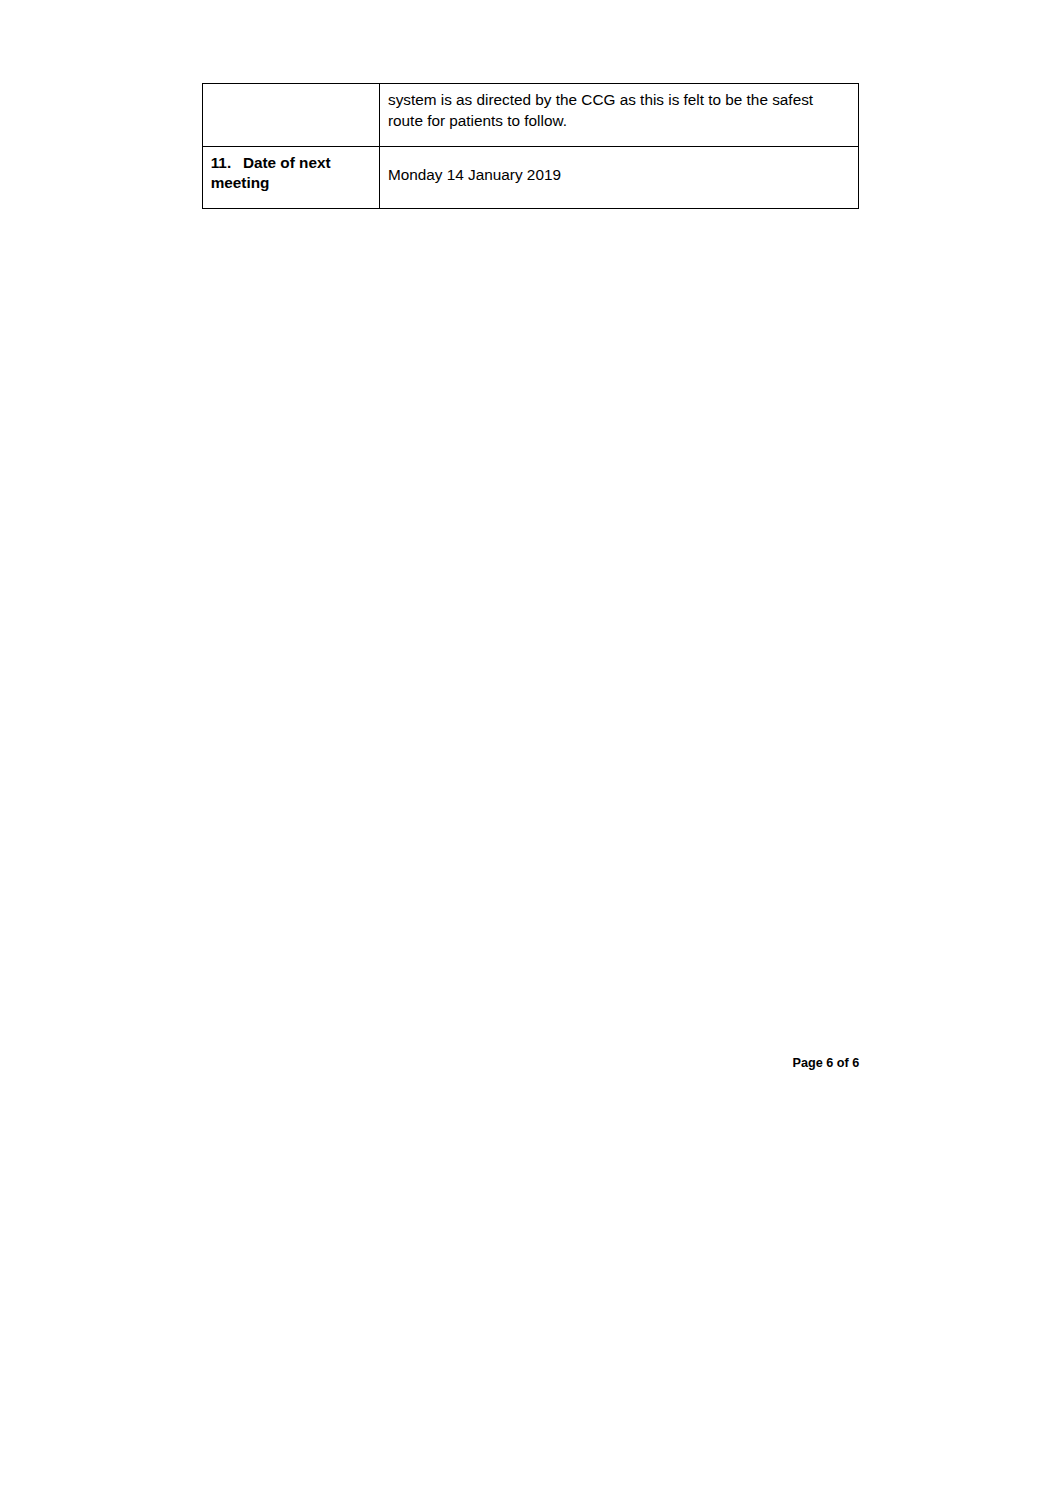| | system is as directed by the CCG as this is felt to be the safest route for patients to follow. |
| 11. Date of next meeting | Monday 14 January 2019 |
Page 6 of 6